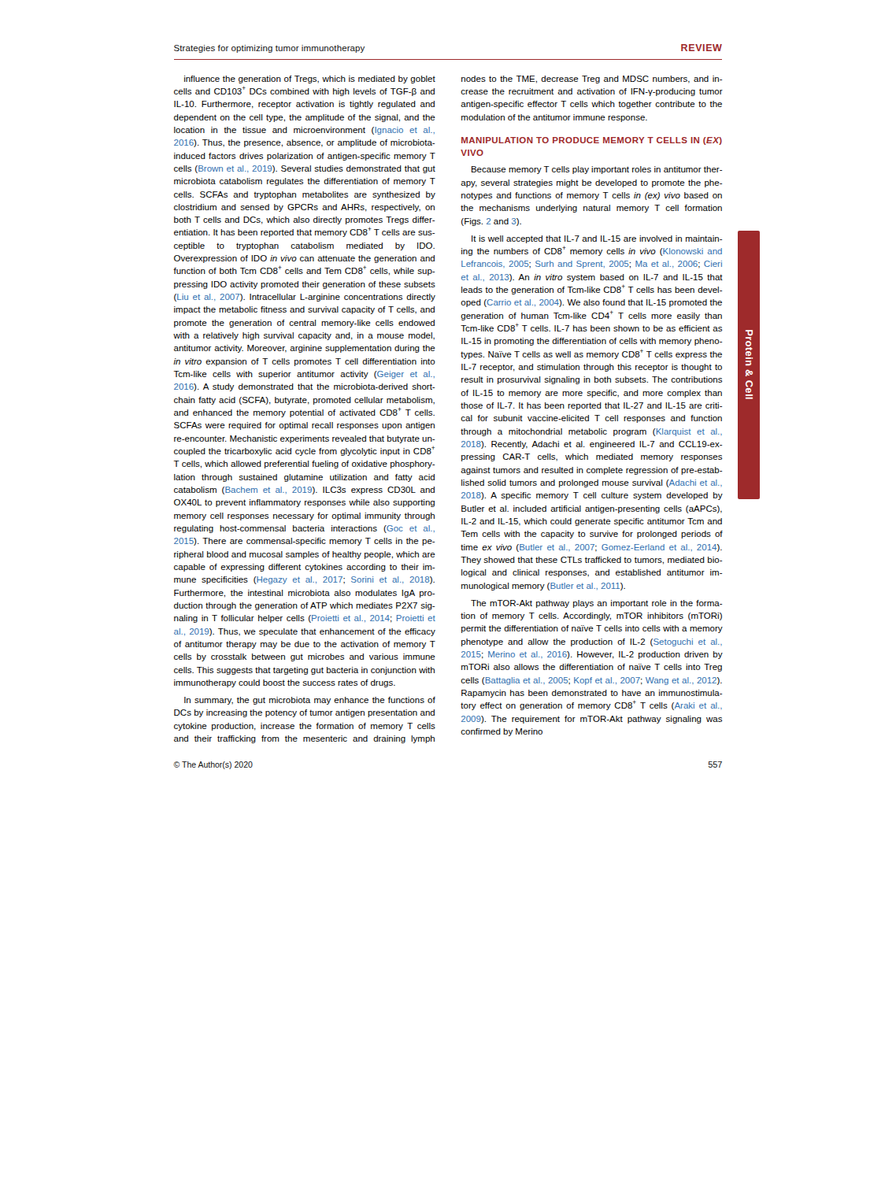Strategies for optimizing tumor immunotherapy
REVIEW
Protein & Cell
influence the generation of Tregs, which is mediated by goblet cells and CD103+ DCs combined with high levels of TGF-β and IL-10. Furthermore, receptor activation is tightly regulated and dependent on the cell type, the amplitude of the signal, and the location in the tissue and microenvironment (Ignacio et al., 2016). Thus, the presence, absence, or amplitude of microbiota-induced factors drives polarization of antigen-specific memory T cells (Brown et al., 2019). Several studies demonstrated that gut microbiota catabolism regulates the differentiation of memory T cells. SCFAs and tryptophan metabolites are synthesized by clostridium and sensed by GPCRs and AHRs, respectively, on both T cells and DCs, which also directly promotes Tregs differentiation. It has been reported that memory CD8+ T cells are susceptible to tryptophan catabolism mediated by IDO. Overexpression of IDO in vivo can attenuate the generation and function of both Tcm CD8+ cells and Tem CD8+ cells, while suppressing IDO activity promoted their generation of these subsets (Liu et al., 2007). Intracellular L-arginine concentrations directly impact the metabolic fitness and survival capacity of T cells, and promote the generation of central memory-like cells endowed with a relatively high survival capacity and, in a mouse model, antitumor activity. Moreover, arginine supplementation during the in vitro expansion of T cells promotes T cell differentiation into Tcm-like cells with superior antitumor activity (Geiger et al., 2016). A study demonstrated that the microbiota-derived short-chain fatty acid (SCFA), butyrate, promoted cellular metabolism, and enhanced the memory potential of activated CD8+ T cells. SCFAs were required for optimal recall responses upon antigen re-encounter. Mechanistic experiments revealed that butyrate uncoupled the tricarboxylic acid cycle from glycolytic input in CD8+ T cells, which allowed preferential fueling of oxidative phosphorylation through sustained glutamine utilization and fatty acid catabolism (Bachem et al., 2019). ILC3s express CD30L and OX40L to prevent inflammatory responses while also supporting memory cell responses necessary for optimal immunity through regulating host-commensal bacteria interactions (Goc et al., 2015). There are commensal-specific memory T cells in the peripheral blood and mucosal samples of healthy people, which are capable of expressing different cytokines according to their immune specificities (Hegazy et al., 2017; Sorini et al., 2018). Furthermore, the intestinal microbiota also modulates IgA production through the generation of ATP which mediates P2X7 signaling in T follicular helper cells (Proietti et al., 2014; Proietti et al., 2019). Thus, we speculate that enhancement of the efficacy of antitumor therapy may be due to the activation of memory T cells by crosstalk between gut microbes and various immune cells. This suggests that targeting gut bacteria in conjunction with immunotherapy could boost the success rates of drugs.
In summary, the gut microbiota may enhance the functions of DCs by increasing the potency of tumor antigen presentation and cytokine production, increase the formation of memory T cells and their trafficking from the mesenteric and draining lymph nodes to the TME, decrease Treg and MDSC numbers, and increase the recruitment and activation of IFN-γ-producing tumor antigen-specific effector T cells which together contribute to the modulation of the antitumor immune response.
Manipulation to produce memory T cells in (ex) vivo
Because memory T cells play important roles in antitumor therapy, several strategies might be developed to promote the phenotypes and functions of memory T cells in (ex) vivo based on the mechanisms underlying natural memory T cell formation (Figs. 2 and 3).
It is well accepted that IL-7 and IL-15 are involved in maintaining the numbers of CD8+ memory cells in vivo (Klonowski and Lefrancois, 2005; Surh and Sprent, 2005; Ma et al., 2006; Cieri et al., 2013). An in vitro system based on IL-7 and IL-15 that leads to the generation of Tcm-like CD8+ T cells has been developed (Carrio et al., 2004). We also found that IL-15 promoted the generation of human Tcm-like CD4+ T cells more easily than Tcm-like CD8+ T cells. IL-7 has been shown to be as efficient as IL-15 in promoting the differentiation of cells with memory phenotypes. Naïve T cells as well as memory CD8+ T cells express the IL-7 receptor, and stimulation through this receptor is thought to result in prosurvival signaling in both subsets. The contributions of IL-15 to memory are more specific, and more complex than those of IL-7. It has been reported that IL-27 and IL-15 are critical for subunit vaccine-elicited T cell responses and function through a mitochondrial metabolic program (Klarquist et al., 2018). Recently, Adachi et al. engineered IL-7 and CCL19-expressing CAR-T cells, which mediated memory responses against tumors and resulted in complete regression of pre-established solid tumors and prolonged mouse survival (Adachi et al., 2018). A specific memory T cell culture system developed by Butler et al. included artificial antigen-presenting cells (aAPCs), IL-2 and IL-15, which could generate specific antitumor Tcm and Tem cells with the capacity to survive for prolonged periods of time ex vivo (Butler et al., 2007; Gomez-Eerland et al., 2014). They showed that these CTLs trafficked to tumors, mediated biological and clinical responses, and established antitumor immunological memory (Butler et al., 2011).
The mTOR-Akt pathway plays an important role in the formation of memory T cells. Accordingly, mTOR inhibitors (mTORi) permit the differentiation of naïve T cells into cells with a memory phenotype and allow the production of IL-2 (Setoguchi et al., 2015; Merino et al., 2016). However, IL-2 production driven by mTORi also allows the differentiation of naïve T cells into Treg cells (Battaglia et al., 2005; Kopf et al., 2007; Wang et al., 2012). Rapamycin has been demonstrated to have an immunostimulatory effect on generation of memory CD8+ T cells (Araki et al., 2009). The requirement for mTOR-Akt pathway signaling was confirmed by Merino
© The Author(s) 2020
557